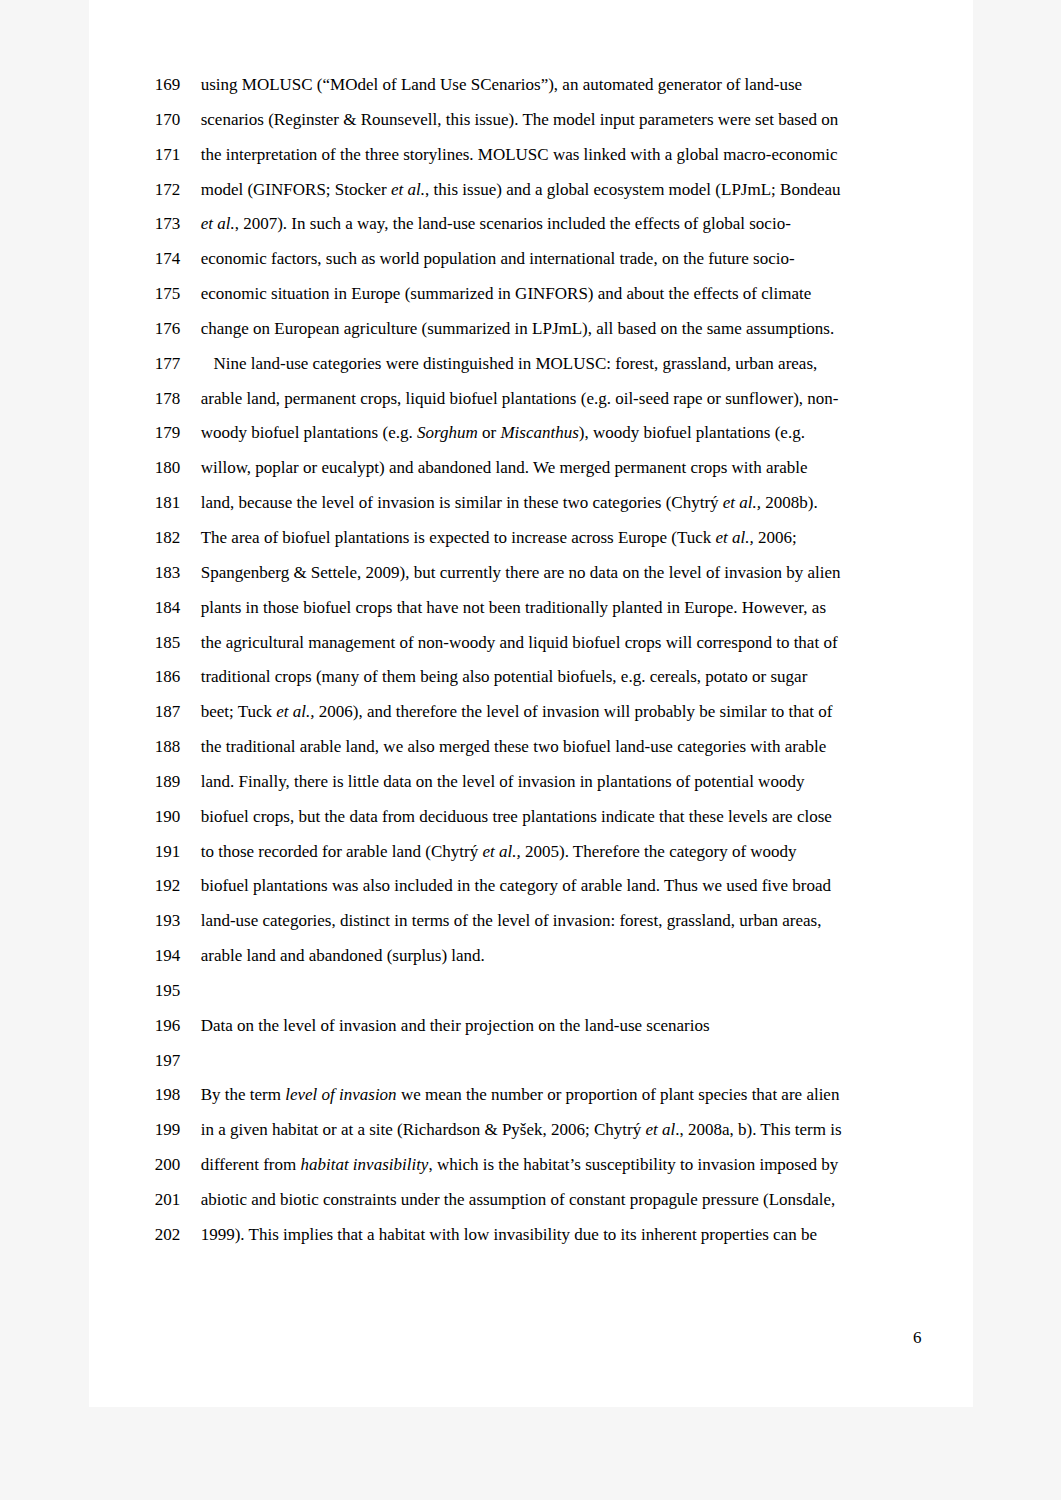using MOLUSC (“MOdel of Land Use SCenarios”), an automated generator of land-use
scenarios (Reginster & Rounsevell, this issue). The model input parameters were set based on
the interpretation of the three storylines. MOLUSC was linked with a global macro-economic
model (GINFORS; Stocker et al., this issue) and a global ecosystem model (LPJmL; Bondeau
et al., 2007). In such a way, the land-use scenarios included the effects of global socio-
economic factors, such as world population and international trade, on the future socio-
economic situation in Europe (summarized in GINFORS) and about the effects of climate
change on European agriculture (summarized in LPJmL), all based on the same assumptions.
Nine land-use categories were distinguished in MOLUSC: forest, grassland, urban areas,
arable land, permanent crops, liquid biofuel plantations (e.g. oil-seed rape or sunflower), non-
woody biofuel plantations (e.g. Sorghum or Miscanthus), woody biofuel plantations (e.g.
willow, poplar or eucalypt) and abandoned land. We merged permanent crops with arable
land, because the level of invasion is similar in these two categories (Chytrý et al., 2008b).
The area of biofuel plantations is expected to increase across Europe (Tuck et al., 2006;
Spangenberg & Settele, 2009), but currently there are no data on the level of invasion by alien
plants in those biofuel crops that have not been traditionally planted in Europe. However, as
the agricultural management of non-woody and liquid biofuel crops will correspond to that of
traditional crops (many of them being also potential biofuels, e.g. cereals, potato or sugar
beet; Tuck et al., 2006), and therefore the level of invasion will probably be similar to that of
the traditional arable land, we also merged these two biofuel land-use categories with arable
land. Finally, there is little data on the level of invasion in plantations of potential woody
biofuel crops, but the data from deciduous tree plantations indicate that these levels are close
to those recorded for arable land (Chytrý et al., 2005). Therefore the category of woody
biofuel plantations was also included in the category of arable land. Thus we used five broad
land-use categories, distinct in terms of the level of invasion: forest, grassland, urban areas,
arable land and abandoned (surplus) land.
Data on the level of invasion and their projection on the land-use scenarios
By the term level of invasion we mean the number or proportion of plant species that are alien
in a given habitat or at a site (Richardson & Pyšek, 2006; Chytrý et al., 2008a, b). This term is
different from habitat invasibility, which is the habitat’s susceptibility to invasion imposed by
abiotic and biotic constraints under the assumption of constant propagule pressure (Lonsdale,
1999). This implies that a habitat with low invasibility due to its inherent properties can be
6